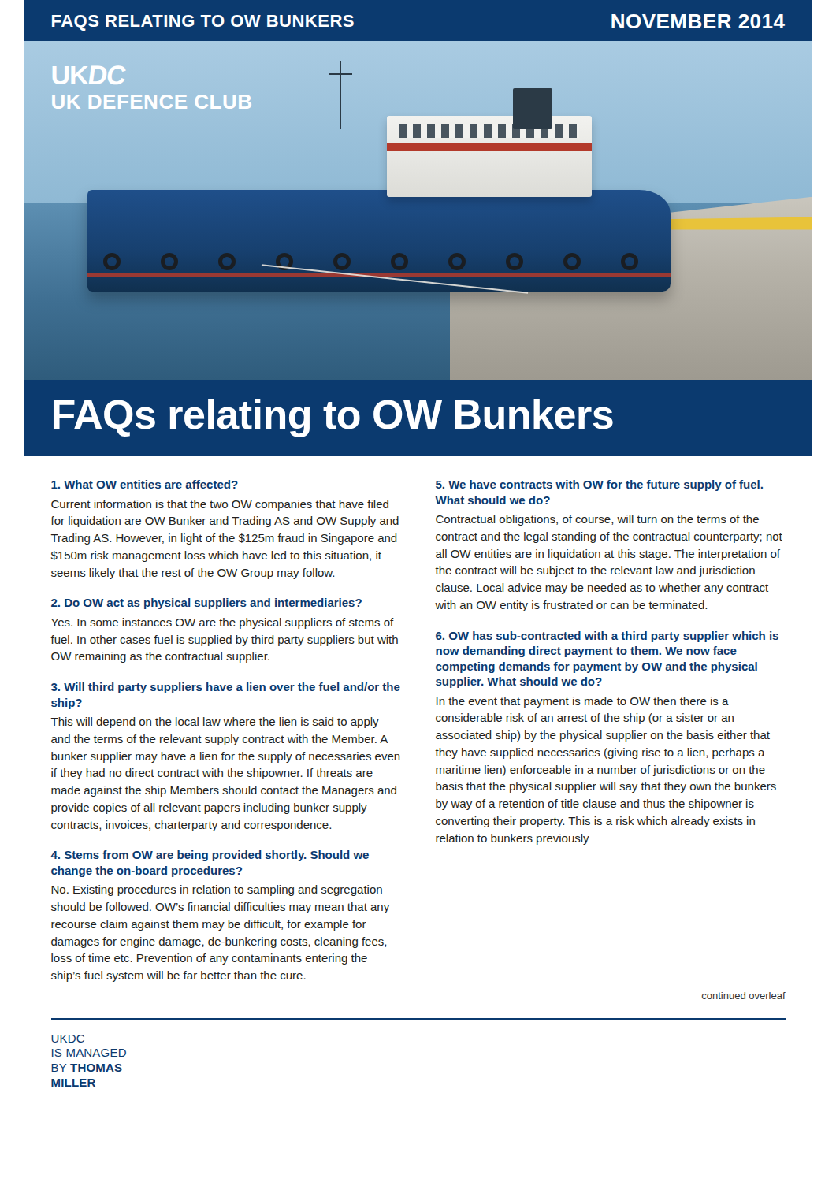FAQs relating to OW Bunkers
November 2014
UKDC
UK DEFENCE CLUB
FAQs relating to OW Bunkers
1. What OW entities are affected?
Current information is that the two OW companies that have filed for liquidation are OW Bunker and Trading AS and OW Supply and Trading AS. However, in light of the $125m fraud in Singapore and $150m risk management loss which have led to this situation, it seems likely that the rest of the OW Group may follow.
2. Do OW act as physical suppliers and intermediaries?
Yes. In some instances OW are the physical suppliers of stems of fuel. In other cases fuel is supplied by third party suppliers but with OW remaining as the contractual supplier.
3. Will third party suppliers have a lien over the fuel and/or the ship?
This will depend on the local law where the lien is said to apply and the terms of the relevant supply contract with the Member. A bunker supplier may have a lien for the supply of necessaries even if they had no direct contract with the shipowner. If threats are made against the ship Members should contact the Managers and provide copies of all relevant papers including bunker supply contracts, invoices, charterparty and correspondence.
4. Stems from OW are being provided shortly. Should we change the on-board procedures?
No. Existing procedures in relation to sampling and segregation should be followed. OW’s financial difficulties may mean that any recourse claim against them may be difficult, for example for damages for engine damage, de-bunkering costs, cleaning fees, loss of time etc. Prevention of any contaminants entering the ship’s fuel system will be far better than the cure.
5. We have contracts with OW for the future supply of fuel. What should we do?
Contractual obligations, of course, will turn on the terms of the contract and the legal standing of the contractual counterparty; not all OW entities are in liquidation at this stage. The interpretation of the contract will be subject to the relevant law and jurisdiction clause. Local advice may be needed as to whether any contract with an OW entity is frustrated or can be terminated.
6. OW has sub-contracted with a third party supplier which is now demanding direct payment to them. We now face competing demands for payment by OW and the physical supplier. What should we do?
In the event that payment is made to OW then there is a considerable risk of an arrest of the ship (or a sister or an associated ship) by the physical supplier on the basis either that they have supplied necessaries (giving rise to a lien, perhaps a maritime lien) enforceable in a number of jurisdictions or on the basis that the physical supplier will say that they own the bunkers by way of a retention of title clause and thus the shipowner is converting their property. This is a risk which already exists in relation to bunkers previously
continued overleaf
UKDC
IS MANAGED
BY THOMAS
MILLER